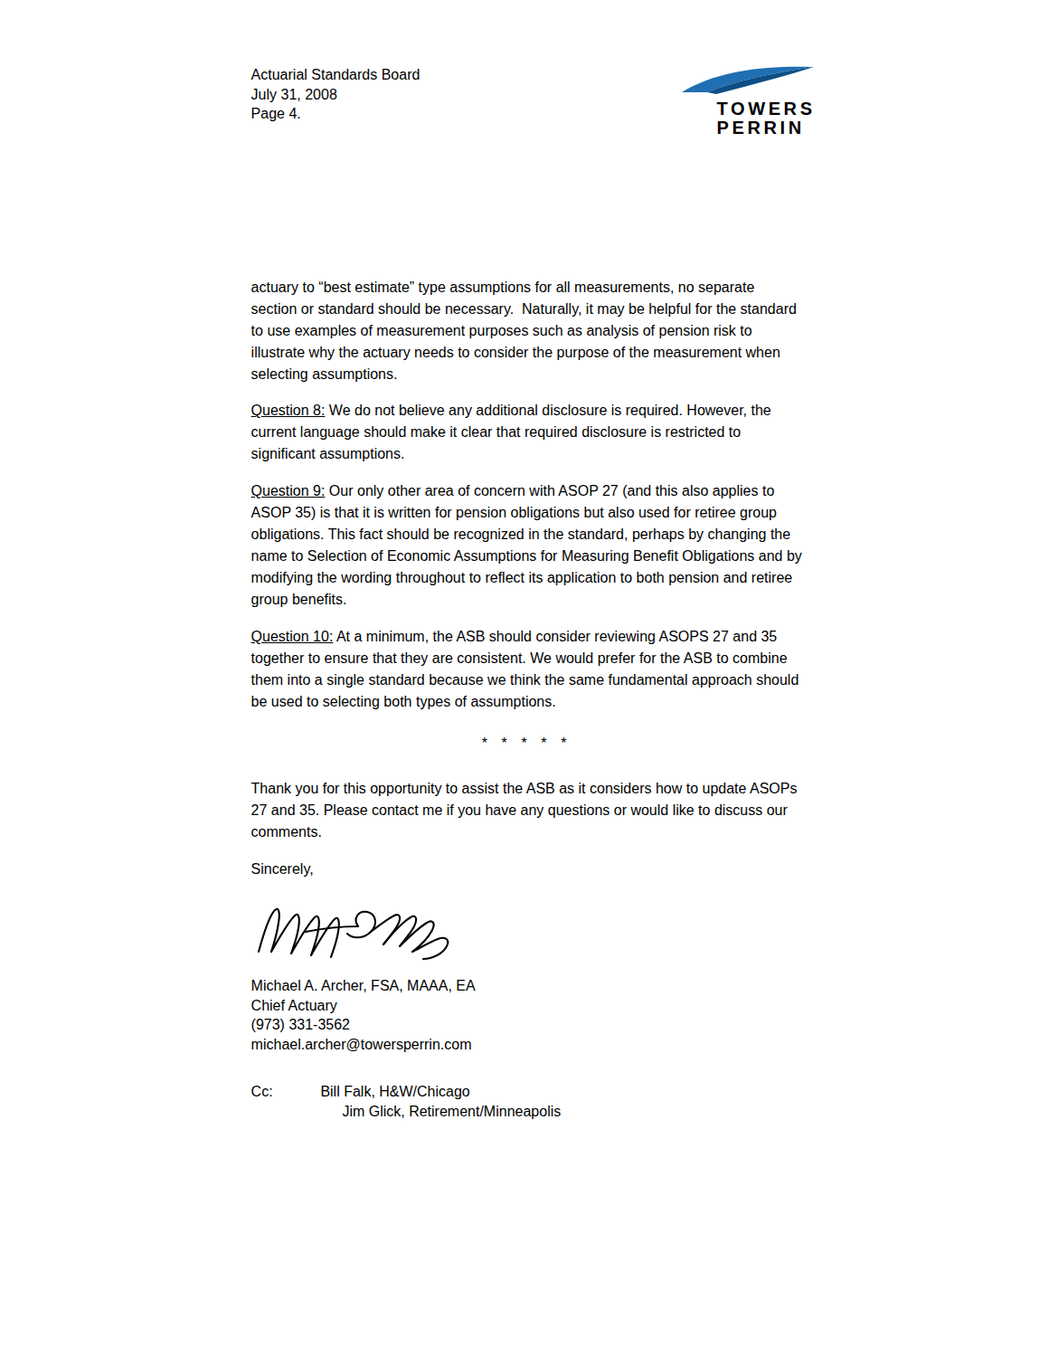Actuarial Standards Board
July 31, 2008
Page 4.
TOWERS
PERRIN
actuary to “best estimate” type assumptions for all measurements, no separate section or standard should be necessary. Naturally, it may be helpful for the standard to use examples of measurement purposes such as analysis of pension risk to illustrate why the actuary needs to consider the purpose of the measurement when selecting assumptions.
Question 8: We do not believe any additional disclosure is required. However, the current language should make it clear that required disclosure is restricted to significant assumptions.
Question 9: Our only other area of concern with ASOP 27 (and this also applies to ASOP 35) is that it is written for pension obligations but also used for retiree group obligations. This fact should be recognized in the standard, perhaps by changing the name to Selection of Economic Assumptions for Measuring Benefit Obligations and by modifying the wording throughout to reflect its application to both pension and retiree group benefits.
Question 10: At a minimum, the ASB should consider reviewing ASOPS 27 and 35 together to ensure that they are consistent. We would prefer for the ASB to combine them into a single standard because we think the same fundamental approach should be used to selecting both types of assumptions.
* * * * *
Thank you for this opportunity to assist the ASB as it considers how to update ASOPs 27 and 35. Please contact me if you have any questions or would like to discuss our comments.
Sincerely,
Michael A. Archer, FSA, MAAA, EA
Chief Actuary
(973) 331-3562
michael.archer@towersperrin.com
Cc: Bill Falk, H&W/Chicago
Jim Glick, Retirement/Minneapolis